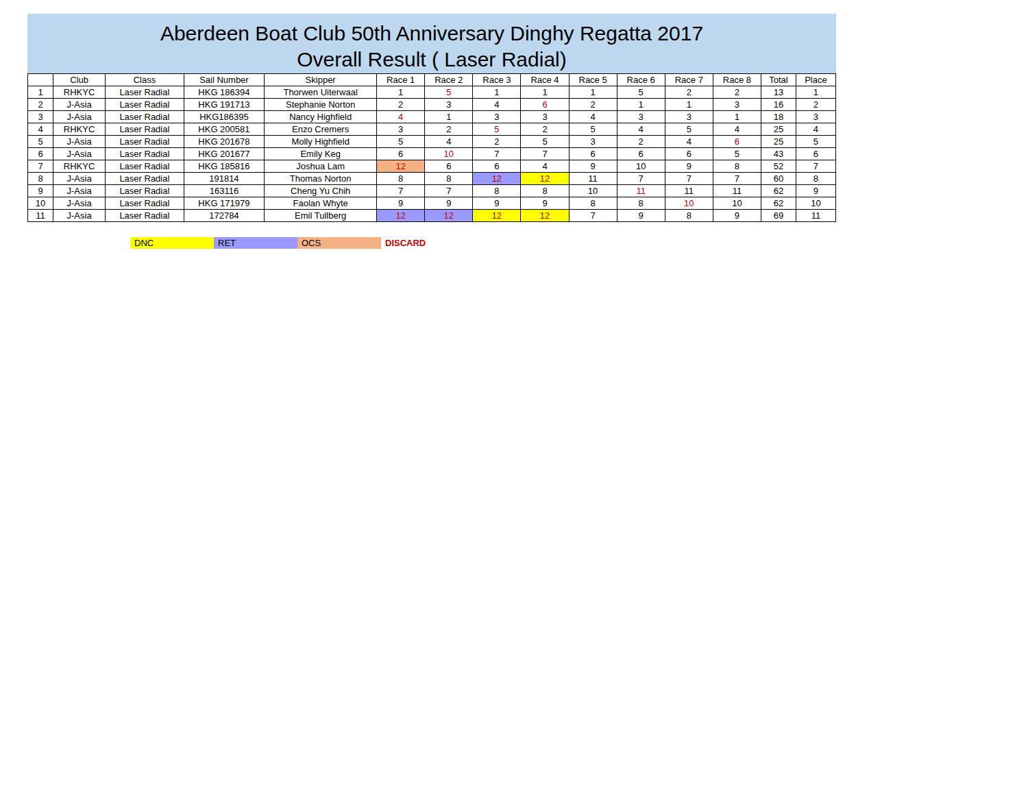Aberdeen Boat Club 50th Anniversary Dinghy Regatta 2017 Overall Result ( Laser Radial)
| | Club | Class | Sail Number | Skipper | Race 1 | Race 2 | Race 3 | Race 4 | Race 5 | Race 6 | Race 7 | Race 8 | Total | Place |
| --- | --- | --- | --- | --- | --- | --- | --- | --- | --- | --- | --- | --- | --- | --- |
| 1 | RHKYC | Laser Radial | HKG 186394 | Thorwen Uiterwaal | 1 | 5 | 1 | 1 | 1 | 5 | 2 | 2 | 13 | 1 |
| 2 | J-Asia | Laser Radial | HKG 191713 | Stephanie Norton | 2 | 3 | 4 | 6 | 2 | 1 | 1 | 3 | 16 | 2 |
| 3 | J-Asia | Laser Radial | HKG186395 | Nancy Highfield | 4 | 1 | 3 | 3 | 4 | 3 | 3 | 1 | 18 | 3 |
| 4 | RHKYC | Laser Radial | HKG 200581 | Enzo Cremers | 3 | 2 | 5 | 2 | 5 | 4 | 5 | 4 | 25 | 4 |
| 5 | J-Asia | Laser Radial | HKG 201678 | Molly Highfield | 5 | 4 | 2 | 5 | 3 | 2 | 4 | 6 | 25 | 5 |
| 6 | J-Asia | Laser Radial | HKG 201677 | Emily Keg | 6 | 10 | 7 | 7 | 6 | 6 | 6 | 5 | 43 | 6 |
| 7 | RHKYC | Laser Radial | HKG 185816 | Joshua Lam | 12 | 6 | 6 | 4 | 9 | 10 | 9 | 8 | 52 | 7 |
| 8 | J-Asia | Laser Radial | 191814 | Thomas Norton | 8 | 8 | 12 | 12 | 11 | 7 | 7 | 7 | 60 | 8 |
| 9 | J-Asia | Laser Radial | 163116 | Cheng Yu Chih | 7 | 7 | 8 | 8 | 10 | 11 | 11 | 11 | 62 | 9 |
| 10 | J-Asia | Laser Radial | HKG 171979 | Faolan Whyte | 9 | 9 | 9 | 9 | 8 | 8 | 10 | 10 | 62 | 10 |
| 11 | J-Asia | Laser Radial | 172784 | Emil Tullberg | 12 | 12 | 12 | 12 | 7 | 9 | 8 | 9 | 69 | 11 |
| DNC | RET | OCS | DISCARD |